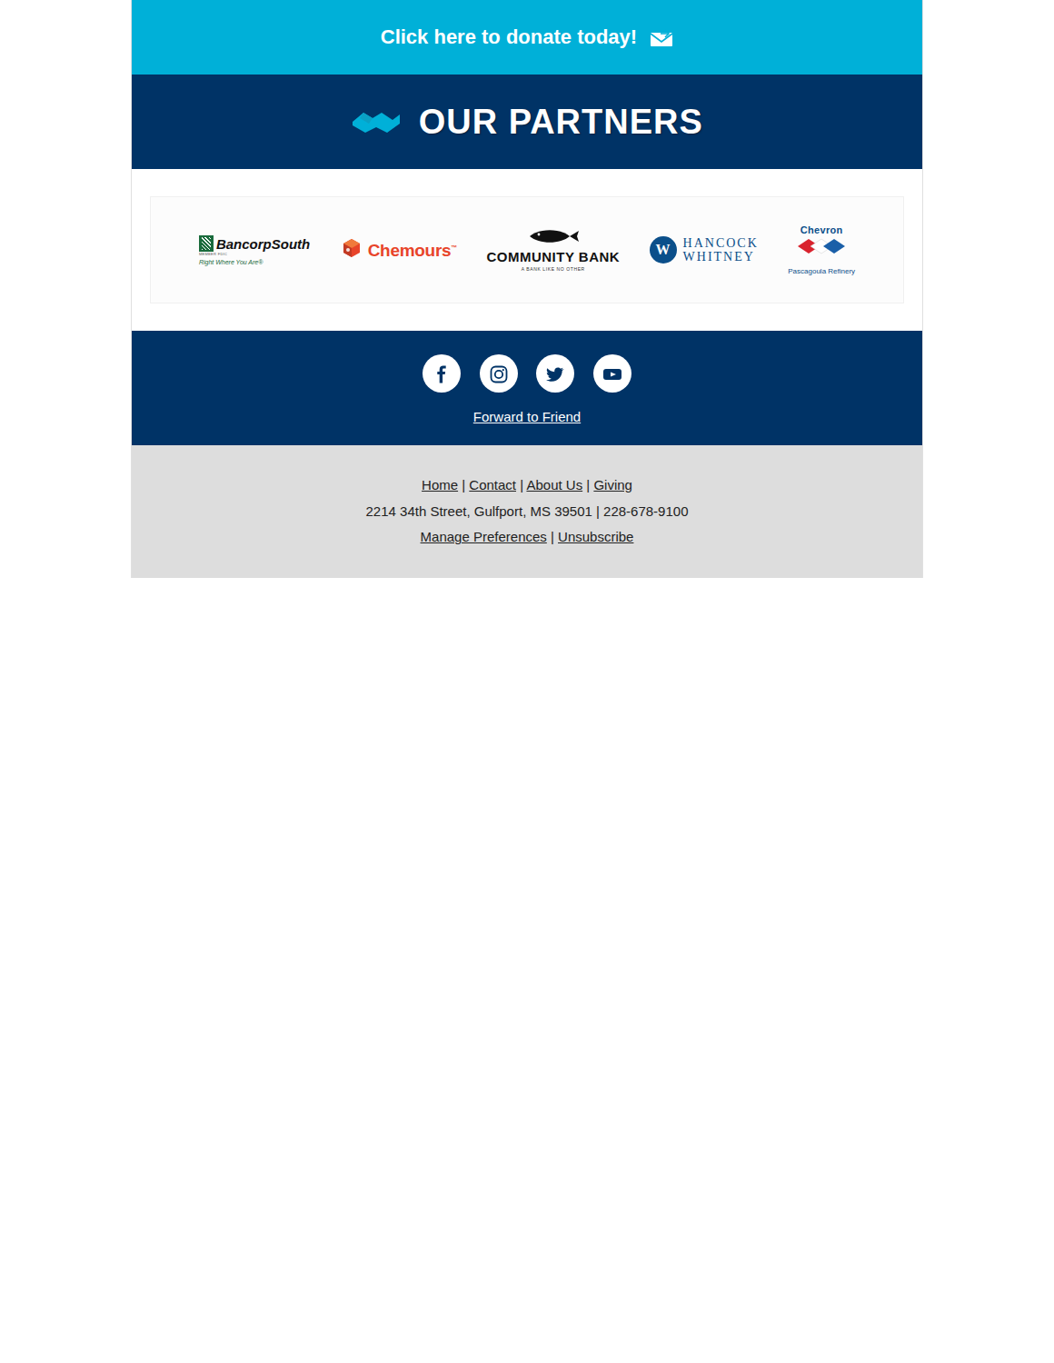Click here to donate today!
OUR PARTNERS
BancorpSouth
MEMBER FDIC
Right Where You Are®
Chemours™
COMMUNITY BANK
A BANK LIKE NO OTHER
WHANCOCK
WHITNEY
Chevron
Pascagoula Refinery
Forward to Friend
Home | Contact | About Us | Giving
2214 34th Street, Gulfport, MS 39501 | 228-678-9100
Manage Preferences | Unsubscribe